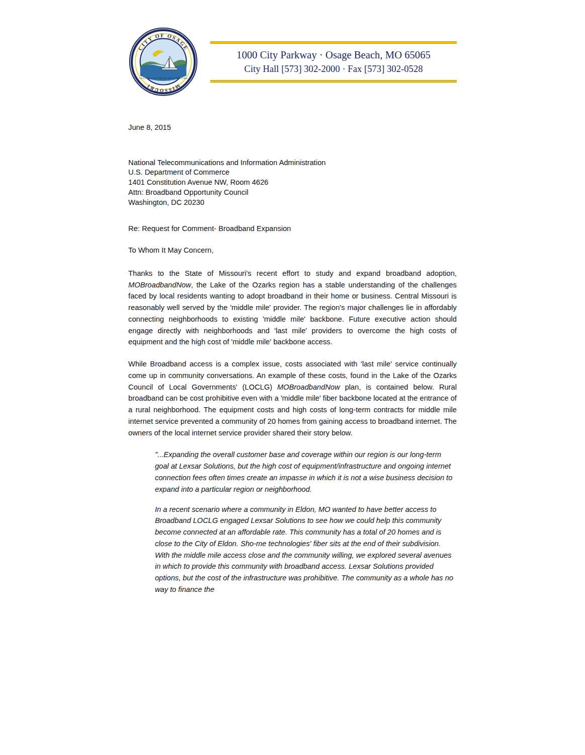CITY OF OSAGE MISSOURI OSAGE BEACH · THE HEART OF THE LAKE
1000 City Parkway · Osage Beach, MO 65065
City Hall [573] 302-2000 · Fax [573] 302-0528
June 8, 2015
National Telecommunications and Information Administration
U.S. Department of Commerce
1401 Constitution Avenue NW, Room 4626
Attn: Broadband Opportunity Council
Washington, DC 20230
Re: Request for Comment- Broadband Expansion
To Whom It May Concern,
Thanks to the State of Missouri's recent effort to study and expand broadband adoption, MOBroadbandNow, the Lake of the Ozarks region has a stable understanding of the challenges faced by local residents wanting to adopt broadband in their home or business. Central Missouri is reasonably well served by the 'middle mile' provider. The region's major challenges lie in affordably connecting neighborhoods to existing 'middle mile' backbone. Future executive action should engage directly with neighborhoods and 'last mile' providers to overcome the high costs of equipment and the high cost of 'middle mile' backbone access.
While Broadband access is a complex issue, costs associated with 'last mile' service continually come up in community conversations. An example of these costs, found in the Lake of the Ozarks Council of Local Governments' (LOCLG) MOBroadbandNow plan, is contained below. Rural broadband can be cost prohibitive even with a 'middle mile' fiber backbone located at the entrance of a rural neighborhood. The equipment costs and high costs of long-term contracts for middle mile internet service prevented a community of 20 homes from gaining access to broadband internet. The owners of the local internet service provider shared their story below.
"...Expanding the overall customer base and coverage within our region is our long-term goal at Lexsar Solutions, but the high cost of equipment/infrastructure and ongoing internet connection fees often times create an impasse in which it is not a wise business decision to expand into a particular region or neighborhood.
In a recent scenario where a community in Eldon, MO wanted to have better access to Broadband LOCLG engaged Lexsar Solutions to see how we could help this community become connected at an affordable rate. This community has a total of 20 homes and is close to the City of Eldon. Sho-me technologies' fiber sits at the end of their subdivision. With the middle mile access close and the community willing, we explored several avenues in which to provide this community with broadband access. Lexsar Solutions provided options, but the cost of the infrastructure was prohibitive. The community as a whole has no way to finance the